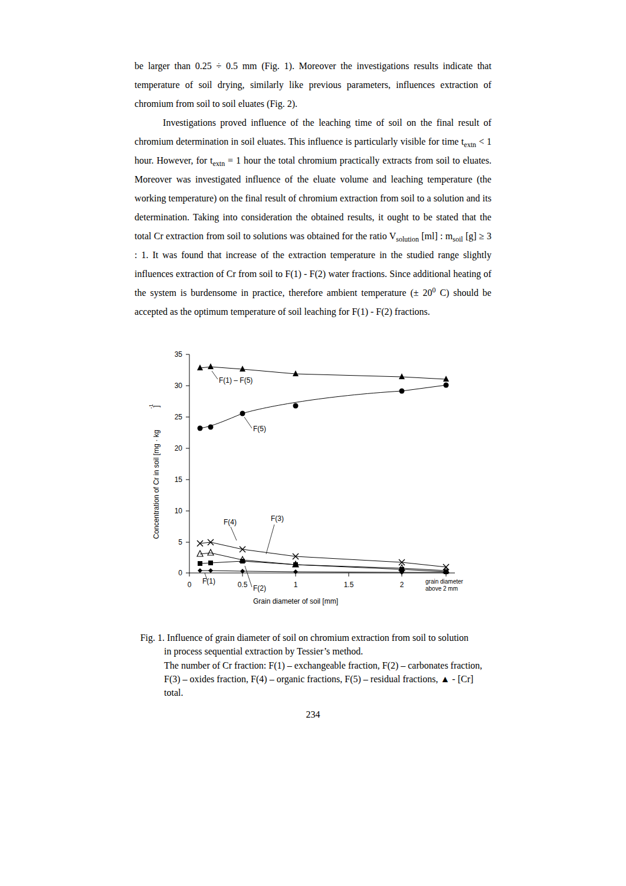be larger than 0.25 ÷ 0.5 mm (Fig. 1). Moreover the investigations results indicate that temperature of soil drying, similarly like previous parameters, influences extraction of chromium from soil to soil eluates (Fig. 2).
Investigations proved influence of the leaching time of soil on the final result of chromium determination in soil eluates. This influence is particularly visible for time textn < 1 hour. However, for textn = 1 hour the total chromium practically extracts from soil to eluates. Moreover was investigated influence of the eluate volume and leaching temperature (the working temperature) on the final result of chromium extraction from soil to a solution and its determination. Taking into consideration the obtained results, it ought to be stated that the total Cr extraction from soil to solutions was obtained for the ratio Vsolution [ml] : msoil [g] ≥ 3 : 1. It was found that increase of the extraction temperature in the studied range slightly influences extraction of Cr from soil to F(1) - F(2) water fractions. Since additional heating of the system is burdensome in practice, therefore ambient temperature (± 200 C) should be accepted as the optimum temperature of soil leaching for F(1) - F(2) fractions.
Concentration of Cr in soil [mg · kg -1 ] 35 30 25 20 15 10 5 0 0 0.5 1 1.5 2 grain diameter above 2 mm Grain diameter of soil [mm] F(1) – F(5) F(5) F(4) F(3) F(1) F(2)
Fig. 1. Influence of grain diameter of soil on chromium extraction from soil to solution in process sequential extraction by Tessier’s method. The number of Cr fraction: F(1) – exchangeable fraction, F(2) – carbonates fraction, F(3) – oxides fraction, F(4) – organic fractions, F(5) – residual fractions, ▲ - [Cr] total.
234